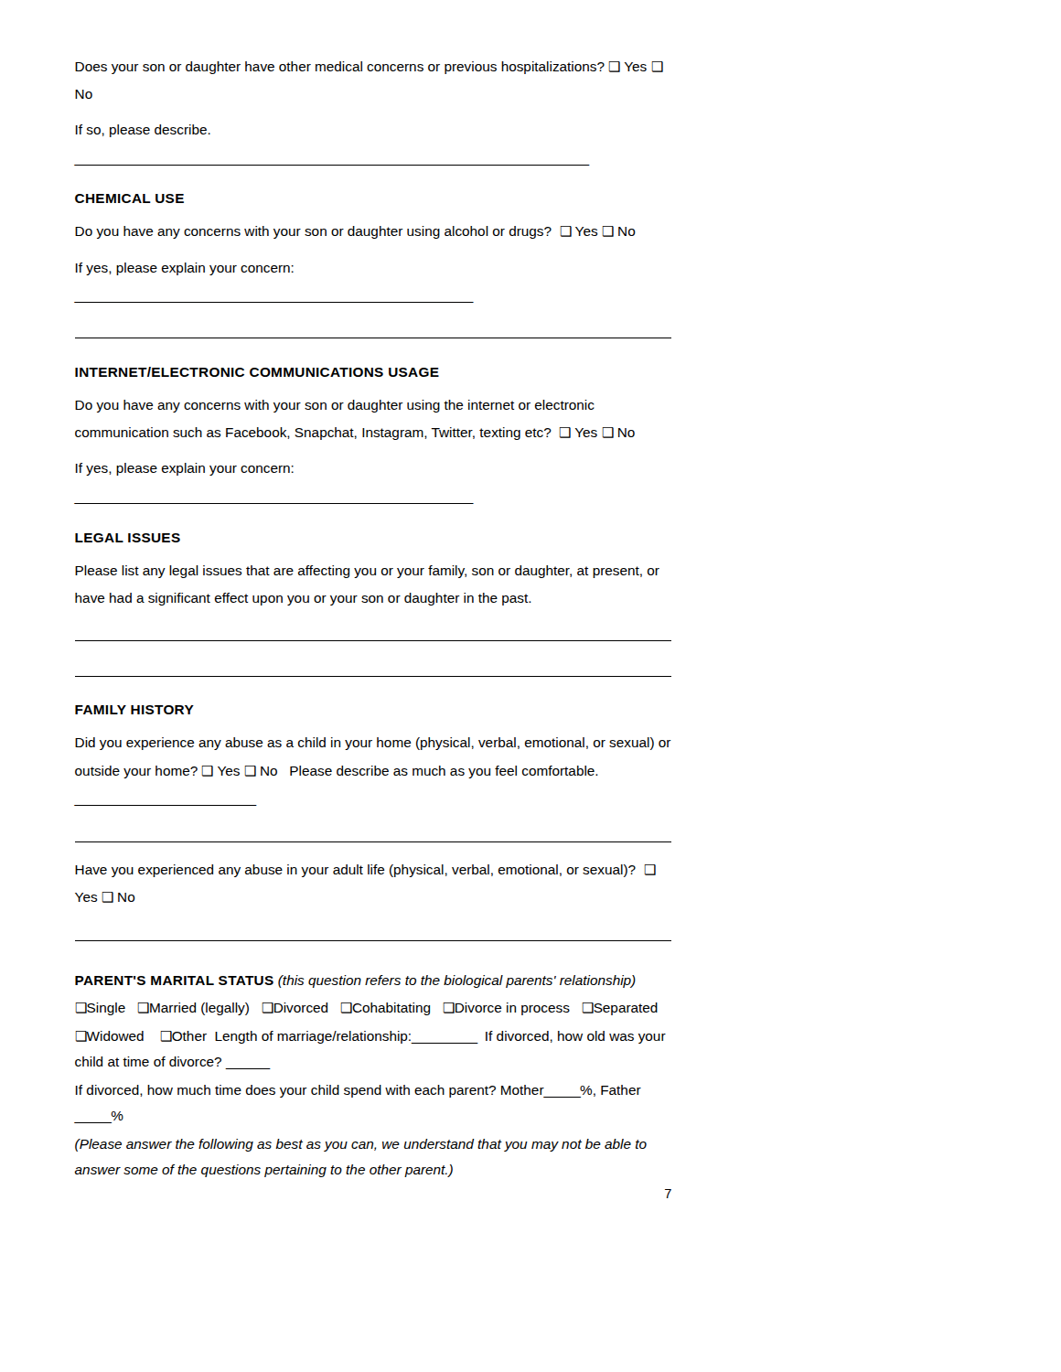Does your son or daughter have other medical concerns or previous hospitalizations? ❑ Yes ❑ No
If so, please describe. _______________________________________________________________________
CHEMICAL USE
Do you have any concerns with your son or daughter using alcohol or drugs? ❑ Yes ❑ No
If yes, please explain your concern: _______________________________________________________
_______________________________________________________________________________________
INTERNET/ELECTRONIC COMMUNICATIONS USAGE
Do you have any concerns with your son or daughter using the internet or electronic communication such as Facebook, Snapchat, Instagram, Twitter, texting etc? ❑ Yes ❑ No
If yes, please explain your concern: _______________________________________________________
LEGAL ISSUES
Please list any legal issues that are affecting you or your family, son or daughter, at present, or have had a significant effect upon you or your son or daughter in the past.
_______________________________________________________________________________________ _______________________________________________________________________________________
FAMILY HISTORY
Did you experience any abuse as a child in your home (physical, verbal, emotional, or sexual) or outside your home? ❑ Yes ❑ No Please describe as much as you feel comfortable. _________________________
_______________________________________________________________________________________
Have you experienced any abuse in your adult life (physical, verbal, emotional, or sexual)? ❑ Yes ❑ No
_______________________________________________________________________________________
PARENT'S MARITAL STATUS (this question refers to the biological parents' relationship)
❑Single ❑Married (legally) ❑Divorced ❑Cohabitating ❑Divorce in process ❑Separated
❑Widowed ❑Other Length of marriage/relationship:_________ If divorced, how old was your child at time of divorce? ______
If divorced, how much time does your child spend with each parent? Mother_____%, Father _____%
(Please answer the following as best as you can, we understand that you may not be able to answer some of the questions pertaining to the other parent.)
7